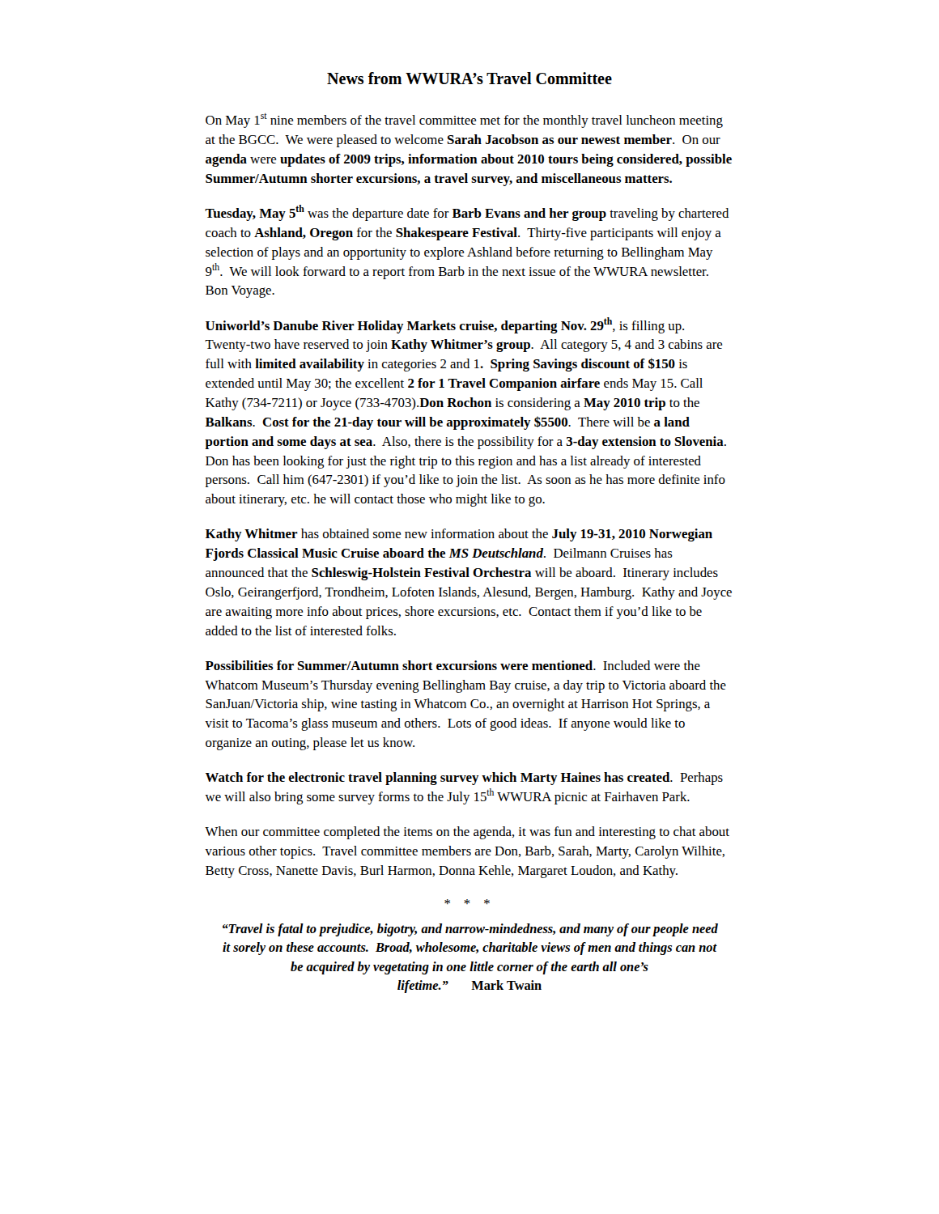News from WWURA’s Travel Committee
On May 1st nine members of the travel committee met for the monthly travel luncheon meeting at the BGCC. We were pleased to welcome Sarah Jacobson as our newest member. On our agenda were updates of 2009 trips, information about 2010 tours being considered, possible Summer/Autumn shorter excursions, a travel survey, and miscellaneous matters.
Tuesday, May 5th was the departure date for Barb Evans and her group traveling by chartered coach to Ashland, Oregon for the Shakespeare Festival. Thirty-five participants will enjoy a selection of plays and an opportunity to explore Ashland before returning to Bellingham May 9th. We will look forward to a report from Barb in the next issue of the WWURA newsletter. Bon Voyage.
Uniworld’s Danube River Holiday Markets cruise, departing Nov. 29th, is filling up. Twenty-two have reserved to join Kathy Whitmer’s group. All category 5, 4 and 3 cabins are full with limited availability in categories 2 and 1. Spring Savings discount of $150 is extended until May 30; the excellent 2 for 1 Travel Companion airfare ends May 15. Call Kathy (734-7211) or Joyce (733-4703).Don Rochon is considering a May 2010 trip to the Balkans. Cost for the 21-day tour will be approximately $5500. There will be a land portion and some days at sea. Also, there is the possibility for a 3-day extension to Slovenia. Don has been looking for just the right trip to this region and has a list already of interested persons. Call him (647-2301) if you’d like to join the list. As soon as he has more definite info about itinerary, etc. he will contact those who might like to go.
Kathy Whitmer has obtained some new information about the July 19-31, 2010 Norwegian Fjords Classical Music Cruise aboard the MS Deutschland. Deilmann Cruises has announced that the Schleswig-Holstein Festival Orchestra will be aboard. Itinerary includes Oslo, Geirangerfjord, Trondheim, Lofoten Islands, Alesund, Bergen, Hamburg. Kathy and Joyce are awaiting more info about prices, shore excursions, etc. Contact them if you’d like to be added to the list of interested folks.
Possibilities for Summer/Autumn short excursions were mentioned. Included were the Whatcom Museum’s Thursday evening Bellingham Bay cruise, a day trip to Victoria aboard the SanJuan/Victoria ship, wine tasting in Whatcom Co., an overnight at Harrison Hot Springs, a visit to Tacoma’s glass museum and others. Lots of good ideas. If anyone would like to organize an outing, please let us know.
Watch for the electronic travel planning survey which Marty Haines has created. Perhaps we will also bring some survey forms to the July 15th WWURA picnic at Fairhaven Park.
When our committee completed the items on the agenda, it was fun and interesting to chat about various other topics. Travel committee members are Don, Barb, Sarah, Marty, Carolyn Wilhite, Betty Cross, Nanette Davis, Burl Harmon, Donna Kehle, Margaret Loudon, and Kathy.
* * *
“Travel is fatal to prejudice, bigotry, and narrow-mindedness, and many of our people need it sorely on these accounts. Broad, wholesome, charitable views of men and things can not be acquired by vegetating in one little corner of the earth all one’s lifetime.” Mark Twain